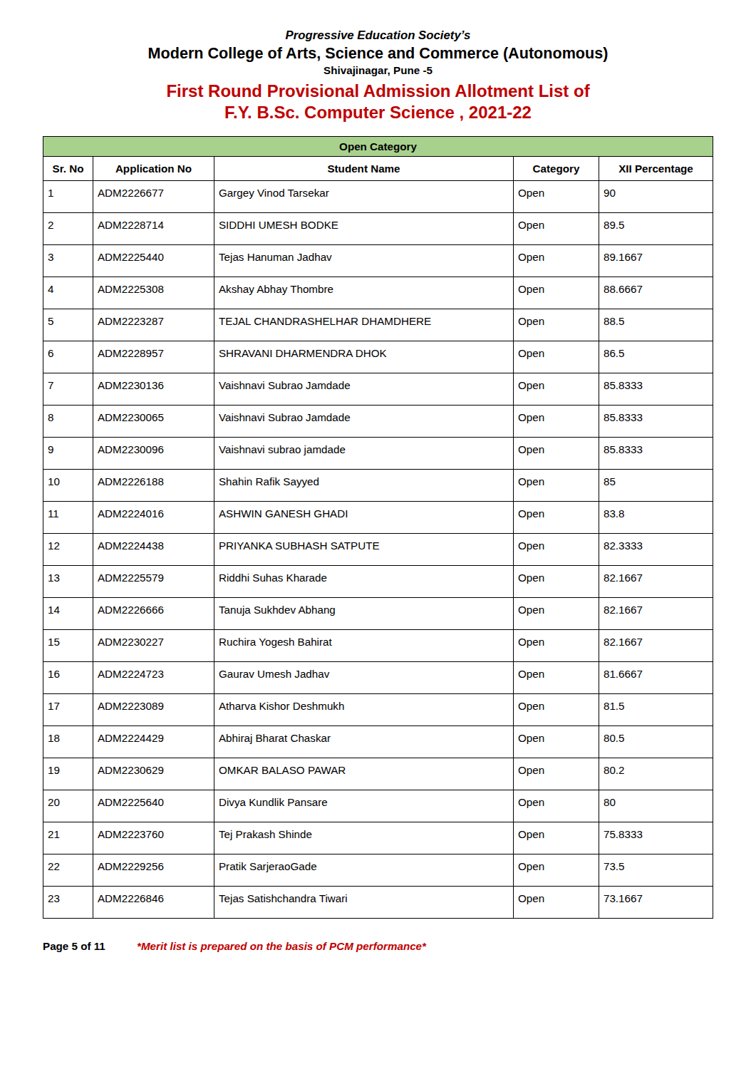Progressive Education Society’s
Modern College of Arts, Science and Commerce (Autonomous)
Shivajinagar, Pune -5
First Round Provisional Admission Allotment List of
F.Y. B.Sc. Computer Science , 2021-22
Open Category
| Sr. No | Application No | Student Name | Category | XII Percentage |
| --- | --- | --- | --- | --- |
| 1 | ADM2226677 | Gargey Vinod Tarsekar | Open | 90 |
| 2 | ADM2228714 | SIDDHI UMESH BODKE | Open | 89.5 |
| 3 | ADM2225440 | Tejas Hanuman Jadhav | Open | 89.1667 |
| 4 | ADM2225308 | Akshay Abhay Thombre | Open | 88.6667 |
| 5 | ADM2223287 | TEJAL CHANDRASHELHAR DHAMDHERE | Open | 88.5 |
| 6 | ADM2228957 | SHRAVANI DHARMENDRA DHOK | Open | 86.5 |
| 7 | ADM2230136 | Vaishnavi Subrao Jamdade | Open | 85.8333 |
| 8 | ADM2230065 | Vaishnavi Subrao Jamdade | Open | 85.8333 |
| 9 | ADM2230096 | Vaishnavi subrao jamdade | Open | 85.8333 |
| 10 | ADM2226188 | Shahin Rafik Sayyed | Open | 85 |
| 11 | ADM2224016 | ASHWIN GANESH GHADI | Open | 83.8 |
| 12 | ADM2224438 | PRIYANKA SUBHASH SATPUTE | Open | 82.3333 |
| 13 | ADM2225579 | Riddhi Suhas Kharade | Open | 82.1667 |
| 14 | ADM2226666 | Tanuja Sukhdev Abhang | Open | 82.1667 |
| 15 | ADM2230227 | Ruchira Yogesh Bahirat | Open | 82.1667 |
| 16 | ADM2224723 | Gaurav Umesh Jadhav | Open | 81.6667 |
| 17 | ADM2223089 | Atharva Kishor Deshmukh | Open | 81.5 |
| 18 | ADM2224429 | Abhiraj Bharat Chaskar | Open | 80.5 |
| 19 | ADM2230629 | OMKAR BALASO PAWAR | Open | 80.2 |
| 20 | ADM2225640 | Divya Kundlik Pansare | Open | 80 |
| 21 | ADM2223760 | Tej Prakash Shinde | Open | 75.8333 |
| 22 | ADM2229256 | Pratik SarjeraoGade | Open | 73.5 |
| 23 | ADM2226846 | Tejas Satishchandra Tiwari | Open | 73.1667 |
Page 5 of 11 *Merit list is prepared on the basis of PCM performance*